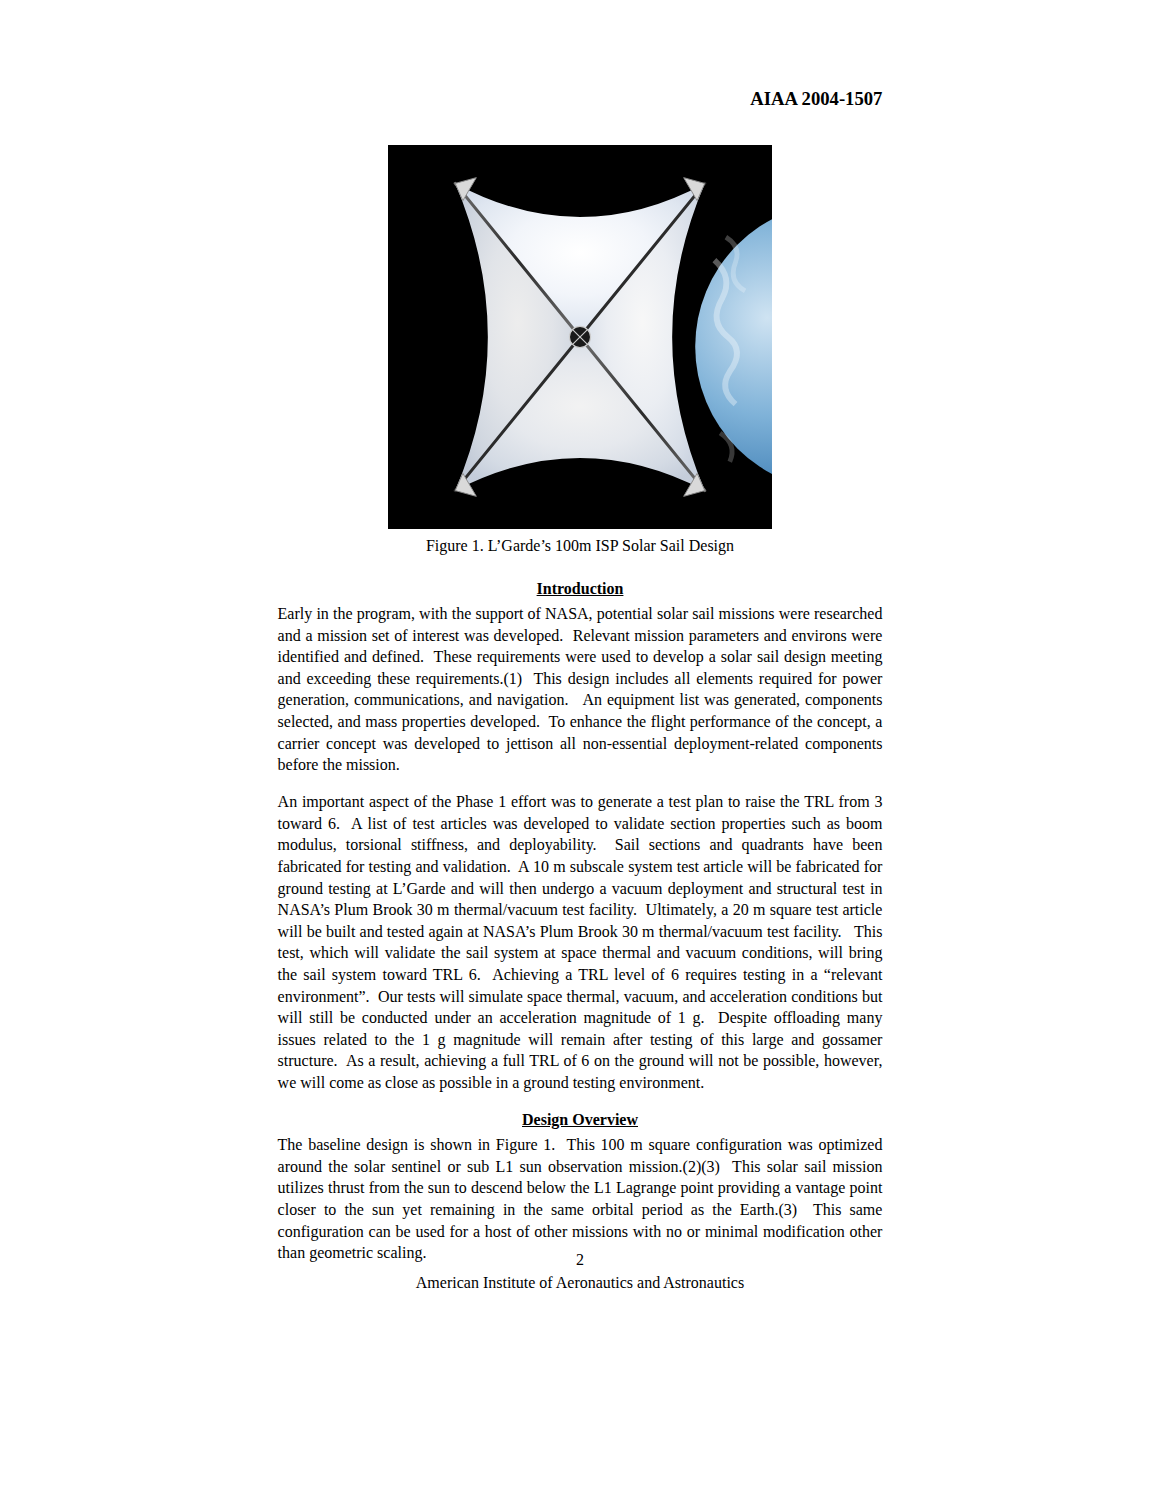AIAA 2004-1507
Figure 1. L’Garde’s 100m ISP Solar Sail Design
Introduction
Early in the program, with the support of NASA, potential solar sail missions were researched and a mission set of interest was developed. Relevant mission parameters and environs were identified and defined. These requirements were used to develop a solar sail design meeting and exceeding these requirements.(1) This design includes all elements required for power generation, communications, and navigation. An equipment list was generated, components selected, and mass properties developed. To enhance the flight performance of the concept, a carrier concept was developed to jettison all non-essential deployment-related components before the mission.
An important aspect of the Phase 1 effort was to generate a test plan to raise the TRL from 3 toward 6. A list of test articles was developed to validate section properties such as boom modulus, torsional stiffness, and deployability. Sail sections and quadrants have been fabricated for testing and validation. A 10 m subscale system test article will be fabricated for ground testing at L’Garde and will then undergo a vacuum deployment and structural test in NASA’s Plum Brook 30 m thermal/vacuum test facility. Ultimately, a 20 m square test article will be built and tested again at NASA’s Plum Brook 30 m thermal/vacuum test facility. This test, which will validate the sail system at space thermal and vacuum conditions, will bring the sail system toward TRL 6. Achieving a TRL level of 6 requires testing in a “relevant environment”. Our tests will simulate space thermal, vacuum, and acceleration conditions but will still be conducted under an acceleration magnitude of 1 g. Despite offloading many issues related to the 1 g magnitude will remain after testing of this large and gossamer structure. As a result, achieving a full TRL of 6 on the ground will not be possible, however, we will come as close as possible in a ground testing environment.
Design Overview
The baseline design is shown in Figure 1. This 100 m square configuration was optimized around the solar sentinel or sub L1 sun observation mission.(2)(3) This solar sail mission utilizes thrust from the sun to descend below the L1 Lagrange point providing a vantage point closer to the sun yet remaining in the same orbital period as the Earth.(3) This same configuration can be used for a host of other missions with no or minimal modification other than geometric scaling.
2
American Institute of Aeronautics and Astronautics